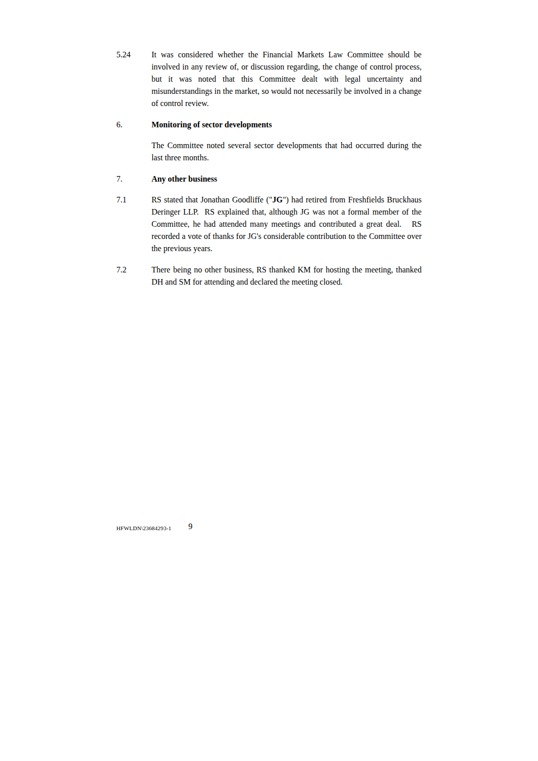5.24
It was considered whether the Financial Markets Law Committee should be involved in any review of, or discussion regarding, the change of control process, but it was noted that this Committee dealt with legal uncertainty and misunderstandings in the market, so would not necessarily be involved in a change of control review.
6.
Monitoring of sector developments
The Committee noted several sector developments that had occurred during the last three months.
7.
Any other business
7.1
RS stated that Jonathan Goodliffe ("JG") had retired from Freshfields Bruckhaus Deringer LLP. RS explained that, although JG was not a formal member of the Committee, he had attended many meetings and contributed a great deal. RS recorded a vote of thanks for JG's considerable contribution to the Committee over the previous years.
7.2
There being no other business, RS thanked KM for hosting the meeting, thanked DH and SM for attending and declared the meeting closed.
HFWLDN\23684293-1
9